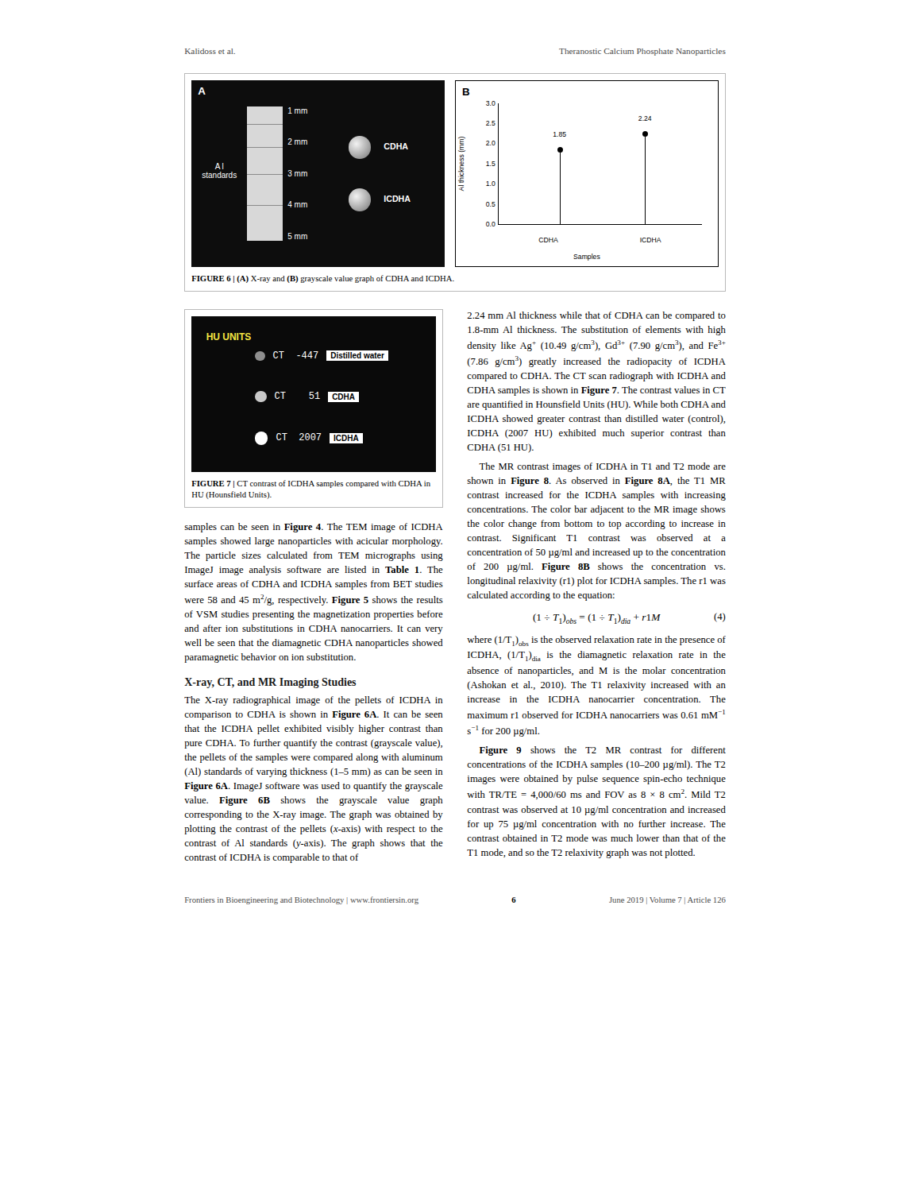Kalidoss et al.
Theranostic Calcium Phosphate Nanoparticles
A
A l standards
1 mm 2 mm 3 mm 4 mm 5 mm
CDHA
ICDHA
B
3.0
2.5
2.0
1.5
1.0
0.5
0.0
Al thickness (mm)
1.85
2.24
CDHA ICDHA
Samples
FIGURE 6 | (A) X-ray and (B) grayscale value graph of CDHA and ICDHA.
HU UNITS
CT -447 Distilled water
CT 51 CDHA
CT 2007 ICDHA
FIGURE 7 | CT contrast of ICDHA samples compared with CDHA in HU (Hounsfield Units).
samples can be seen in Figure 4. The TEM image of ICDHA samples showed large nanoparticles with acicular morphology. The particle sizes calculated from TEM micrographs using ImageJ image analysis software are listed in Table 1. The surface areas of CDHA and ICDHA samples from BET studies were 58 and 45 m2/g, respectively. Figure 5 shows the results of VSM studies presenting the magnetization properties before and after ion substitutions in CDHA nanocarriers. It can very well be seen that the diamagnetic CDHA nanoparticles showed paramagnetic behavior on ion substitution.
X-ray, CT, and MR Imaging Studies
The X-ray radiographical image of the pellets of ICDHA in comparison to CDHA is shown in Figure 6A. It can be seen that the ICDHA pellet exhibited visibly higher contrast than pure CDHA. To further quantify the contrast (grayscale value), the pellets of the samples were compared along with aluminum (Al) standards of varying thickness (1–5 mm) as can be seen in Figure 6A. ImageJ software was used to quantify the grayscale value. Figure 6B shows the grayscale value graph corresponding to the X-ray image. The graph was obtained by plotting the contrast of the pellets (x-axis) with respect to the contrast of Al standards (y-axis). The graph shows that the contrast of ICDHA is comparable to that of
2.24 mm Al thickness while that of CDHA can be compared to 1.8-mm Al thickness. The substitution of elements with high density like Ag+ (10.49 g/cm3), Gd3+ (7.90 g/cm3), and Fe3+ (7.86 g/cm3) greatly increased the radiopacity of ICDHA compared to CDHA. The CT scan radiograph with ICDHA and CDHA samples is shown in Figure 7. The contrast values in CT are quantified in Hounsfield Units (HU). While both CDHA and ICDHA showed greater contrast than distilled water (control), ICDHA (2007 HU) exhibited much superior contrast than CDHA (51 HU).
The MR contrast images of ICDHA in T1 and T2 mode are shown in Figure 8. As observed in Figure 8A, the T1 MR contrast increased for the ICDHA samples with increasing concentrations. The color bar adjacent to the MR image shows the color change from bottom to top according to increase in contrast. Significant T1 contrast was observed at a concentration of 50 µg/ml and increased up to the concentration of 200 µg/ml. Figure 8B shows the concentration vs. longitudinal relaxivity (r1) plot for ICDHA samples. The r1 was calculated according to the equation:
(1 ÷ T1)obs = (1 ÷ T1)dia + r1M (4)
where (1/T1)obs is the observed relaxation rate in the presence of ICDHA, (1/T1)dia is the diamagnetic relaxation rate in the absence of nanoparticles, and M is the molar concentration (Ashokan et al., 2010). The T1 relaxivity increased with an increase in the ICDHA nanocarrier concentration. The maximum r1 observed for ICDHA nanocarriers was 0.61 mM−1 s−1 for 200 µg/ml.
Figure 9 shows the T2 MR contrast for different concentrations of the ICDHA samples (10–200 µg/ml). The T2 images were obtained by pulse sequence spin-echo technique with TR/TE = 4,000/60 ms and FOV as 8 × 8 cm2. Mild T2 contrast was observed at 10 µg/ml concentration and increased for up 75 µg/ml concentration with no further increase. The contrast obtained in T2 mode was much lower than that of the T1 mode, and so the T2 relaxivity graph was not plotted.
Frontiers in Bioengineering and Biotechnology | www.frontiersin.org
6
June 2019 | Volume 7 | Article 126